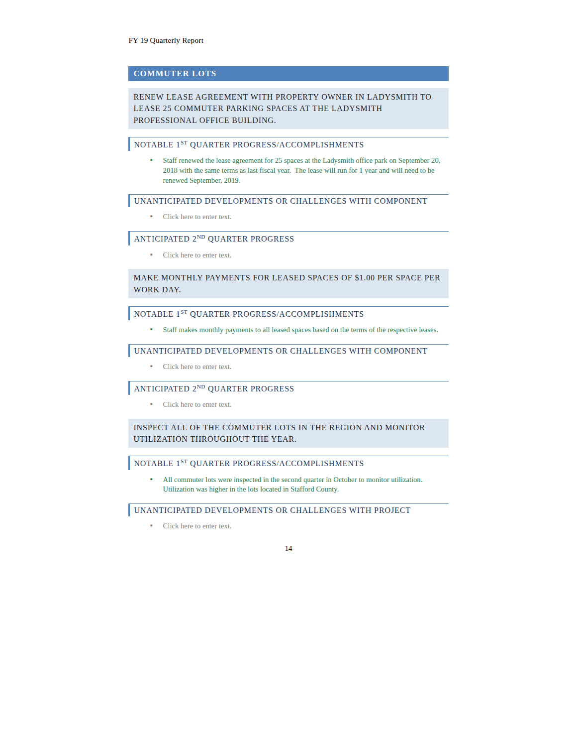FY 19 Quarterly Report
Commuter Lots
Renew lease agreement with property owner in Ladysmith to lease 25 commuter parking spaces at the Ladysmith Professional Office Building.
Notable 1st Quarter Progress/Accomplishments
Staff renewed the lease agreement for 25 spaces at the Ladysmith office park on September 20, 2018 with the same terms as last fiscal year. The lease will run for 1 year and will need to be renewed September, 2019.
Unanticipated Developments or Challenges with Component
Click here to enter text.
Anticipated 2nd Quarter Progress
Click here to enter text.
Make monthly payments for leased spaces of $1.00 per space per work day.
Notable 1st Quarter Progress/Accomplishments
Staff makes monthly payments to all leased spaces based on the terms of the respective leases.
Unanticipated Developments or Challenges with Component
Click here to enter text.
Anticipated 2nd Quarter Progress
Click here to enter text.
Inspect all of the commuter lots in the region and monitor utilization throughout the year.
Notable 1st Quarter Progress/Accomplishments
All commuter lots were inspected in the second quarter in October to monitor utilization. Utilization was higher in the lots located in Stafford County.
Unanticipated Developments or Challenges with Project
Click here to enter text.
14